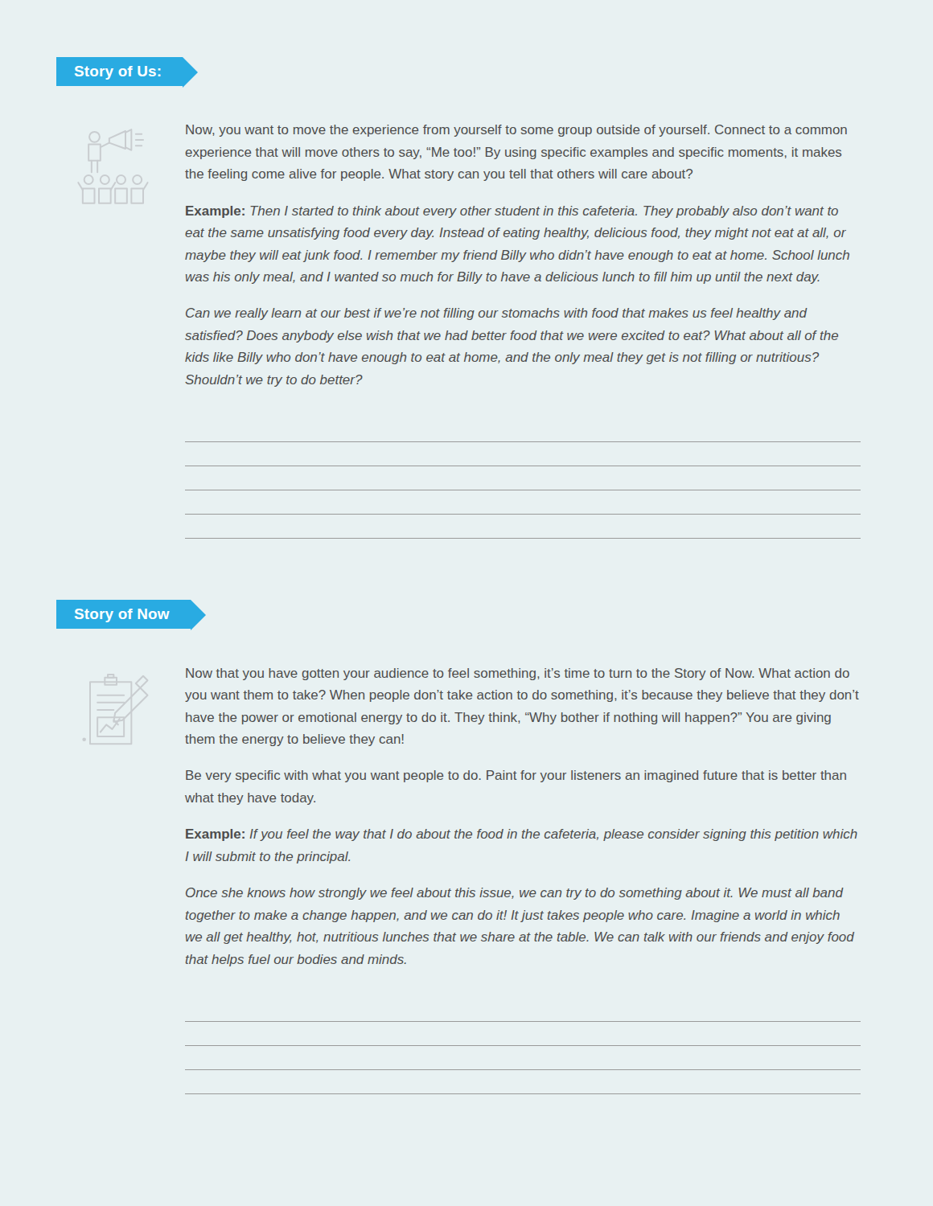Story of Us:
Now, you want to move the experience from yourself to some group outside of yourself. Connect to a common experience that will move others to say, “Me too!” By using specific examples and specific moments, it makes the feeling come alive for people. What story can you tell that others will care about?
Example: Then I started to think about every other student in this cafeteria. They probably also don’t want to eat the same unsatisfying food every day. Instead of eating healthy, delicious food, they might not eat at all, or maybe they will eat junk food. I remember my friend Billy who didn’t have enough to eat at home. School lunch was his only meal, and I wanted so much for Billy to have a delicious lunch to fill him up until the next day.
Can we really learn at our best if we’re not filling our stomachs with food that makes us feel healthy and satisfied? Does anybody else wish that we had better food that we were excited to eat? What about all of the kids like Billy who don’t have enough to eat at home, and the only meal they get is not filling or nutritious? Shouldn’t we try to do better?
Story of Now
Now that you have gotten your audience to feel something, it’s time to turn to the Story of Now. What action do you want them to take? When people don’t take action to do something, it’s because they believe that they don’t have the power or emotional energy to do it. They think, “Why bother if nothing will happen?” You are giving them the energy to believe they can!
Be very specific with what you want people to do. Paint for your listeners an imagined future that is better than what they have today.
Example: If you feel the way that I do about the food in the cafeteria, please consider signing this petition which I will submit to the principal.
Once she knows how strongly we feel about this issue, we can try to do something about it. We must all band together to make a change happen, and we can do it! It just takes people who care. Imagine a world in which we all get healthy, hot, nutritious lunches that we share at the table. We can talk with our friends and enjoy food that helps fuel our bodies and minds.